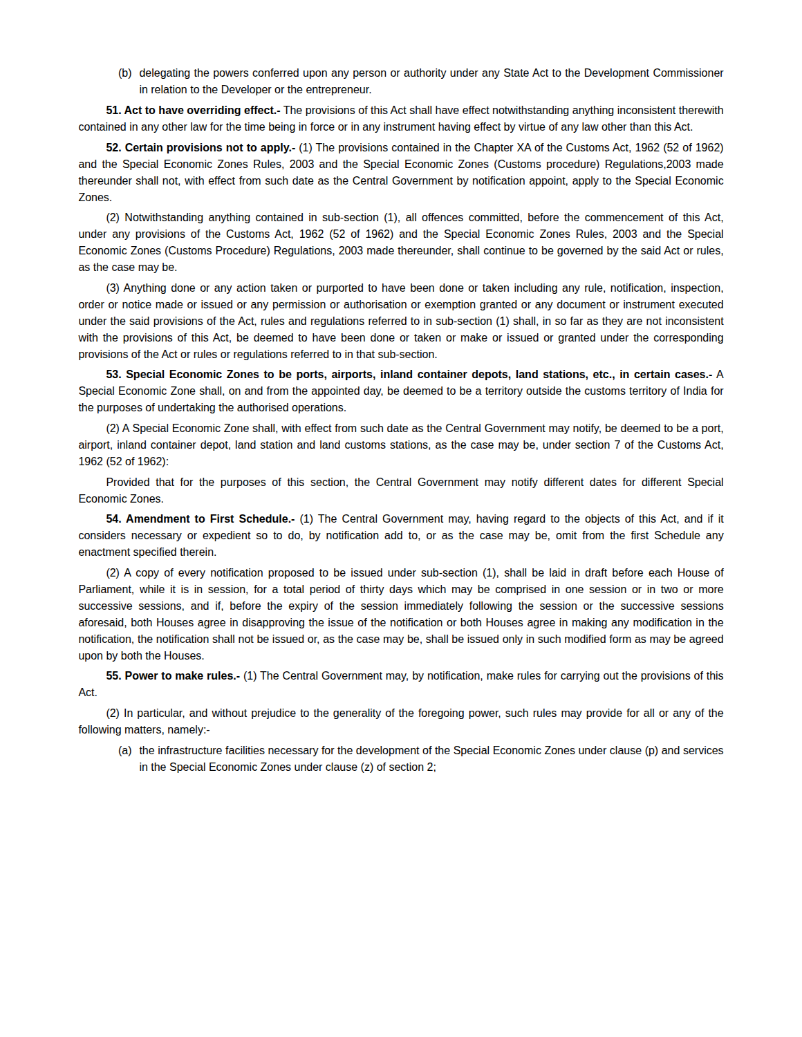(b) delegating the powers conferred upon any person or authority under any State Act to the Development Commissioner in relation to the Developer or the entrepreneur.
51. Act to have overriding effect.- The provisions of this Act shall have effect notwithstanding anything inconsistent therewith contained in any other law for the time being in force or in any instrument having effect by virtue of any law other than this Act.
52. Certain provisions not to apply.- (1) The provisions contained in the Chapter XA of the Customs Act, 1962 (52 of 1962) and the Special Economic Zones Rules, 2003 and the Special Economic Zones (Customs procedure) Regulations,2003 made thereunder shall not, with effect from such date as the Central Government by notification appoint, apply to the Special Economic Zones.
(2) Notwithstanding anything contained in sub-section (1), all offences committed, before the commencement of this Act, under any provisions of the Customs Act, 1962 (52 of 1962) and the Special Economic Zones Rules, 2003 and the Special Economic Zones (Customs Procedure) Regulations, 2003 made thereunder, shall continue to be governed by the said Act or rules, as the case may be.
(3) Anything done or any action taken or purported to have been done or taken including any rule, notification, inspection, order or notice made or issued or any permission or authorisation or exemption granted or any document or instrument executed under the said provisions of the Act, rules and regulations referred to in sub-section (1) shall, in so far as they are not inconsistent with the provisions of this Act, be deemed to have been done or taken or make or issued or granted under the corresponding provisions of the Act or rules or regulations referred to in that sub-section.
53. Special Economic Zones to be ports, airports, inland container depots, land stations, etc., in certain cases.- A Special Economic Zone shall, on and from the appointed day, be deemed to be a territory outside the customs territory of India for the purposes of undertaking the authorised operations.
(2) A Special Economic Zone shall, with effect from such date as the Central Government may notify, be deemed to be a port, airport, inland container depot, land station and land customs stations, as the case may be, under section 7 of the Customs Act, 1962 (52 of 1962):
Provided that for the purposes of this section, the Central Government may notify different dates for different Special Economic Zones.
54. Amendment to First Schedule.- (1) The Central Government may, having regard to the objects of this Act, and if it considers necessary or expedient so to do, by notification add to, or as the case may be, omit from the first Schedule any enactment specified therein.
(2) A copy of every notification proposed to be issued under sub-section (1), shall be laid in draft before each House of Parliament, while it is in session, for a total period of thirty days which may be comprised in one session or in two or more successive sessions, and if, before the expiry of the session immediately following the session or the successive sessions aforesaid, both Houses agree in disapproving the issue of the notification or both Houses agree in making any modification in the notification, the notification shall not be issued or, as the case may be, shall be issued only in such modified form as may be agreed upon by both the Houses.
55. Power to make rules.- (1) The Central Government may, by notification, make rules for carrying out the provisions of this Act.
(2) In particular, and without prejudice to the generality of the foregoing power, such rules may provide for all or any of the following matters, namely:-
(a) the infrastructure facilities necessary for the development of the Special Economic Zones under clause (p) and services in the Special Economic Zones under clause (z) of section 2;